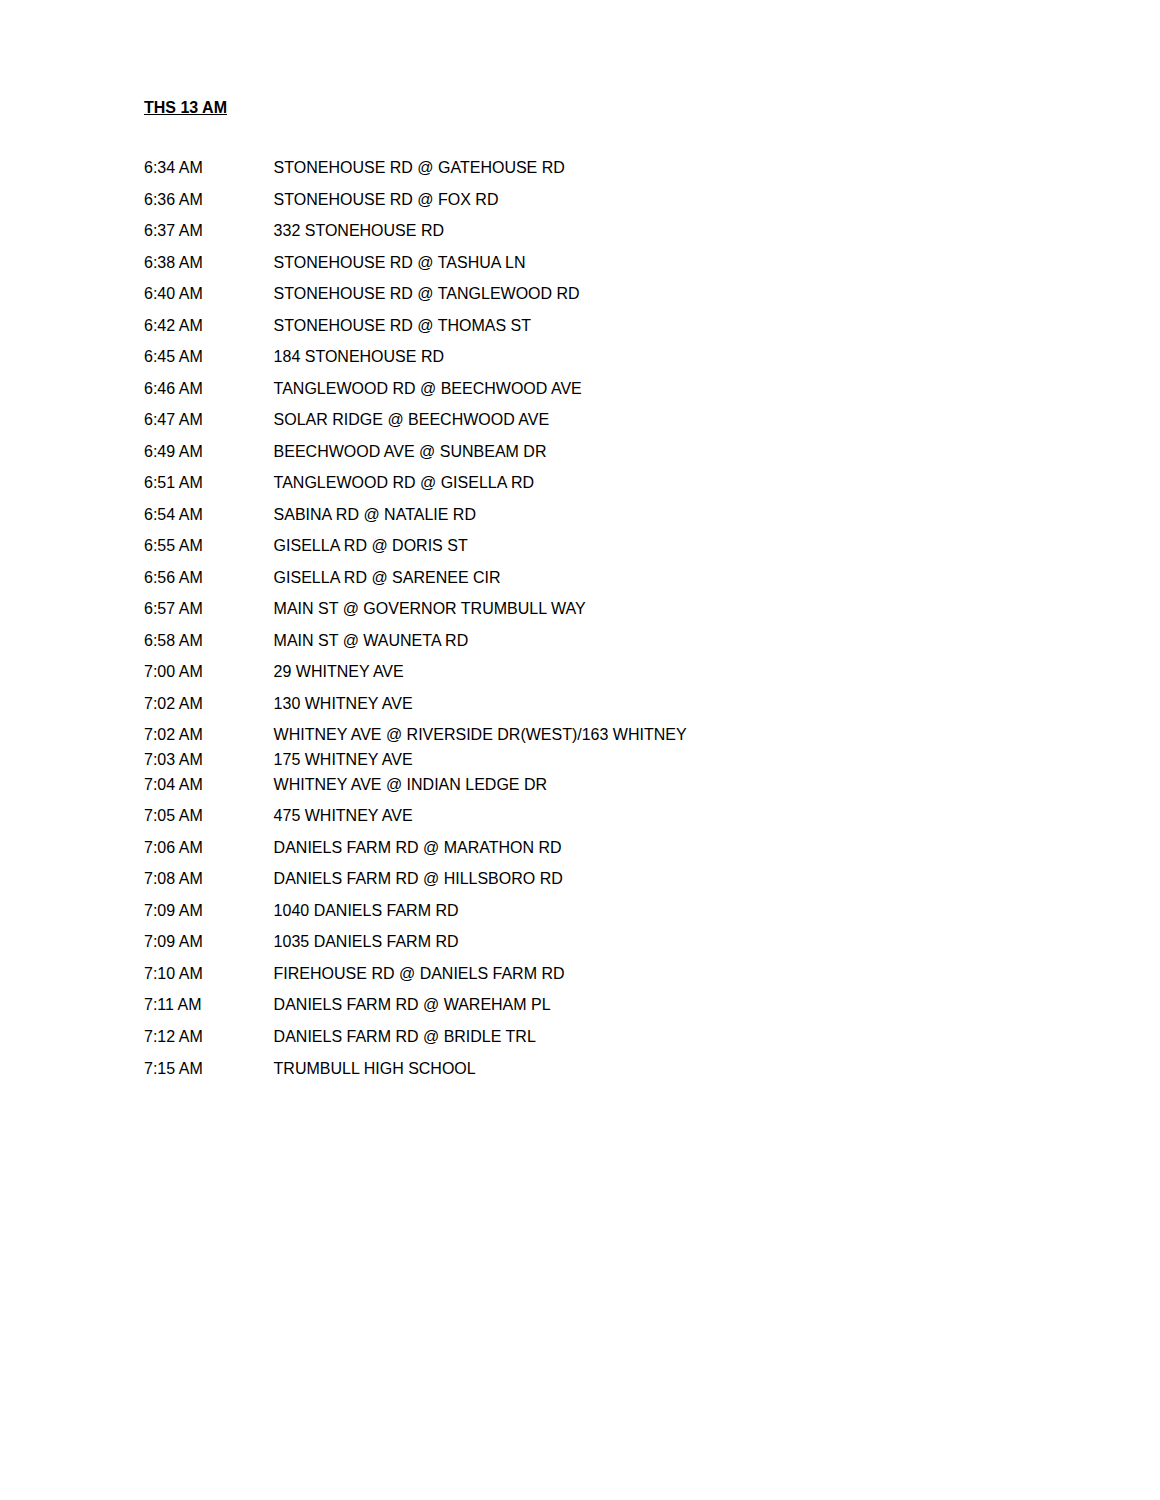THS 13 AM
| 6:34 AM | STONEHOUSE RD @ GATEHOUSE RD |
| 6:36 AM | STONEHOUSE RD @ FOX RD |
| 6:37 AM | 332 STONEHOUSE RD |
| 6:38 AM | STONEHOUSE RD @ TASHUA LN |
| 6:40 AM | STONEHOUSE RD @ TANGLEWOOD RD |
| 6:42 AM | STONEHOUSE RD @ THOMAS ST |
| 6:45 AM | 184 STONEHOUSE RD |
| 6:46 AM | TANGLEWOOD RD @ BEECHWOOD AVE |
| 6:47 AM | SOLAR RIDGE @ BEECHWOOD AVE |
| 6:49 AM | BEECHWOOD AVE @ SUNBEAM DR |
| 6:51 AM | TANGLEWOOD RD @ GISELLA RD |
| 6:54 AM | SABINA RD @ NATALIE RD |
| 6:55 AM | GISELLA RD @ DORIS ST |
| 6:56 AM | GISELLA RD @ SARENEE CIR |
| 6:57 AM | MAIN ST @ GOVERNOR TRUMBULL WAY |
| 6:58 AM | MAIN ST @ WAUNETA RD |
| 7:00 AM | 29 WHITNEY AVE |
| 7:02 AM | 130 WHITNEY AVE |
| 7:02 AM | WHITNEY AVE @ RIVERSIDE DR(WEST)/163 WHITNEY |
| 7:03 AM | 175 WHITNEY AVE |
| 7:04 AM | WHITNEY AVE @ INDIAN LEDGE DR |
| 7:05 AM | 475 WHITNEY AVE |
| 7:06 AM | DANIELS FARM RD @ MARATHON RD |
| 7:08 AM | DANIELS FARM RD @ HILLSBORO RD |
| 7:09 AM | 1040 DANIELS FARM RD |
| 7:09 AM | 1035 DANIELS FARM RD |
| 7:10 AM | FIREHOUSE RD @ DANIELS FARM RD |
| 7:11 AM | DANIELS FARM RD @ WAREHAM PL |
| 7:12 AM | DANIELS FARM RD @ BRIDLE TRL |
| 7:15 AM | TRUMBULL HIGH SCHOOL |